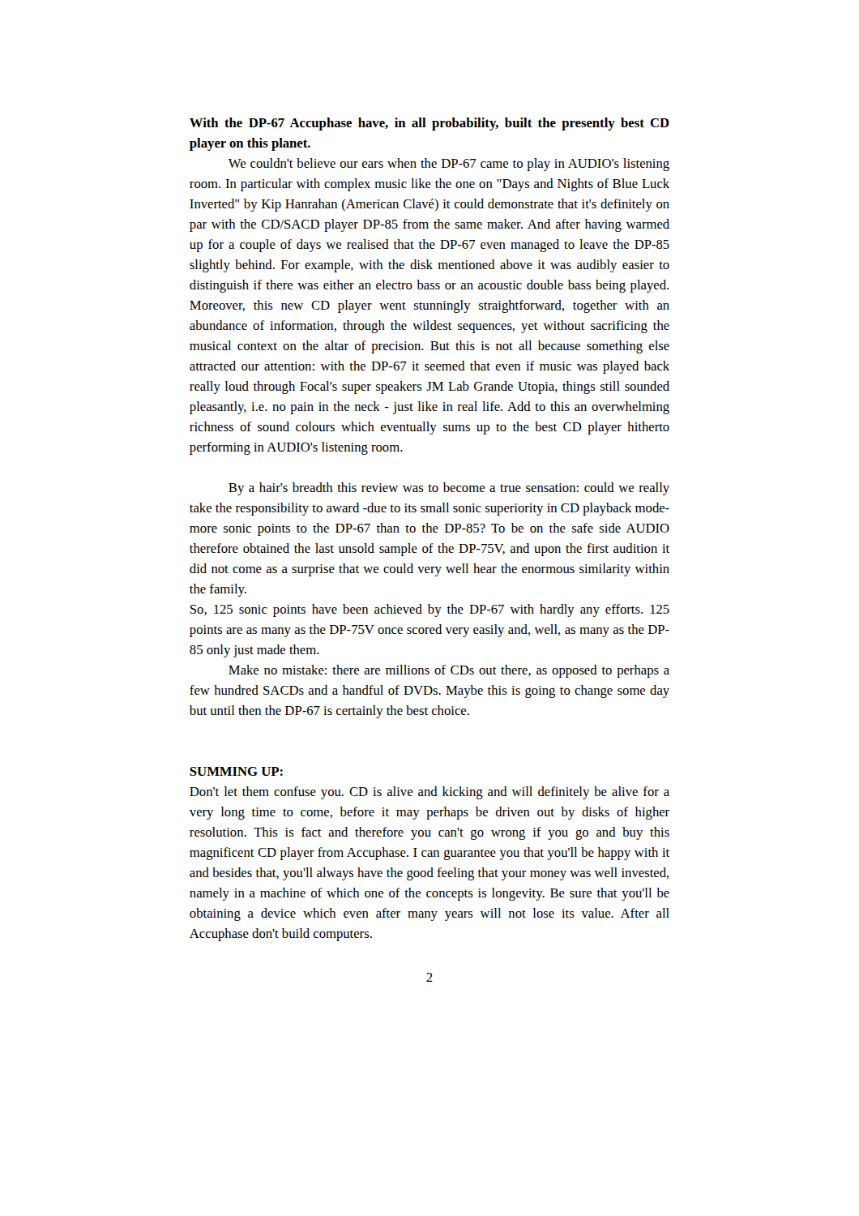With the DP-67 Accuphase have, in all probability, built the presently best CD player on this planet.
We couldn't believe our ears when the DP-67 came to play in AUDIO's listening room. In particular with complex music like the one on "Days and Nights of Blue Luck Inverted" by Kip Hanrahan (American Clavé) it could demonstrate that it's definitely on par with the CD/SACD player DP-85 from the same maker. And after having warmed up for a couple of days we realised that the DP-67 even managed to leave the DP-85 slightly behind. For example, with the disk mentioned above it was audibly easier to distinguish if there was either an electro bass or an acoustic double bass being played. Moreover, this new CD player went stunningly straightforward, together with an abundance of information, through the wildest sequences, yet without sacrificing the musical context on the altar of precision. But this is not all because something else attracted our attention: with the DP-67 it seemed that even if music was played back really loud through Focal's super speakers JM Lab Grande Utopia, things still sounded pleasantly, i.e. no pain in the neck - just like in real life. Add to this an overwhelming richness of sound colours which eventually sums up to the best CD player hitherto performing in AUDIO's listening room.
By a hair's breadth this review was to become a true sensation: could we really take the responsibility to award -due to its small sonic superiority in CD playback mode- more sonic points to the DP-67 than to the DP-85? To be on the safe side AUDIO therefore obtained the last unsold sample of the DP-75V, and upon the first audition it did not come as a surprise that we could very well hear the enormous similarity within the family.
So, 125 sonic points have been achieved by the DP-67 with hardly any efforts. 125 points are as many as the DP-75V once scored very easily and, well, as many as the DP-85 only just made them.
Make no mistake: there are millions of CDs out there, as opposed to perhaps a few hundred SACDs and a handful of DVDs. Maybe this is going to change some day but until then the DP-67 is certainly the best choice.
SUMMING UP:
Don't let them confuse you. CD is alive and kicking and will definitely be alive for a very long time to come, before it may perhaps be driven out by disks of higher resolution. This is fact and therefore you can't go wrong if you go and buy this magnificent CD player from Accuphase. I can guarantee you that you'll be happy with it and besides that, you'll always have the good feeling that your money was well invested, namely in a machine of which one of the concepts is longevity. Be sure that you'll be obtaining a device which even after many years will not lose its value. After all Accuphase don't build computers.
2